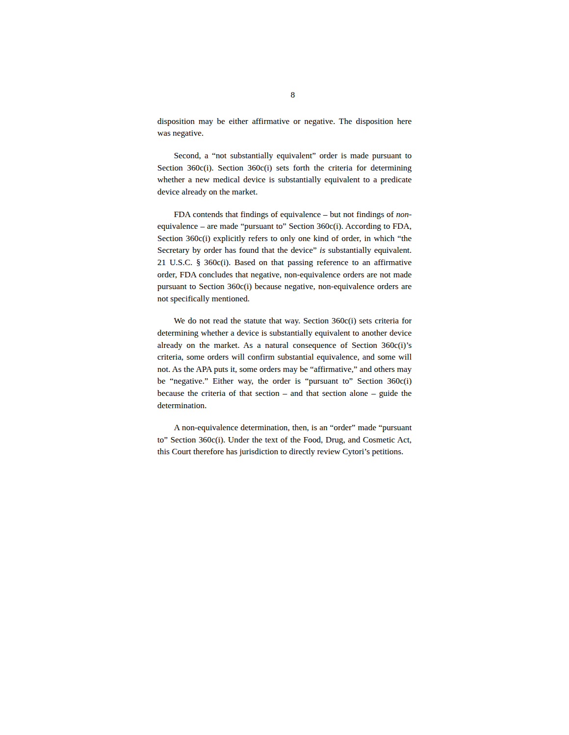8
disposition may be either affirmative or negative. The disposition here was negative.
Second, a “not substantially equivalent” order is made pursuant to Section 360c(i). Section 360c(i) sets forth the criteria for determining whether a new medical device is substantially equivalent to a predicate device already on the market.
FDA contends that findings of equivalence – but not findings of non-equivalence – are made “pursuant to” Section 360c(i). According to FDA, Section 360c(i) explicitly refers to only one kind of order, in which “the Secretary by order has found that the device” is substantially equivalent. 21 U.S.C. § 360c(i). Based on that passing reference to an affirmative order, FDA concludes that negative, non-equivalence orders are not made pursuant to Section 360c(i) because negative, non-equivalence orders are not specifically mentioned.
We do not read the statute that way. Section 360c(i) sets criteria for determining whether a device is substantially equivalent to another device already on the market. As a natural consequence of Section 360c(i)’s criteria, some orders will confirm substantial equivalence, and some will not. As the APA puts it, some orders may be “affirmative,” and others may be “negative.” Either way, the order is “pursuant to” Section 360c(i) because the criteria of that section – and that section alone – guide the determination.
A non-equivalence determination, then, is an “order” made “pursuant to” Section 360c(i). Under the text of the Food, Drug, and Cosmetic Act, this Court therefore has jurisdiction to directly review Cytori’s petitions.